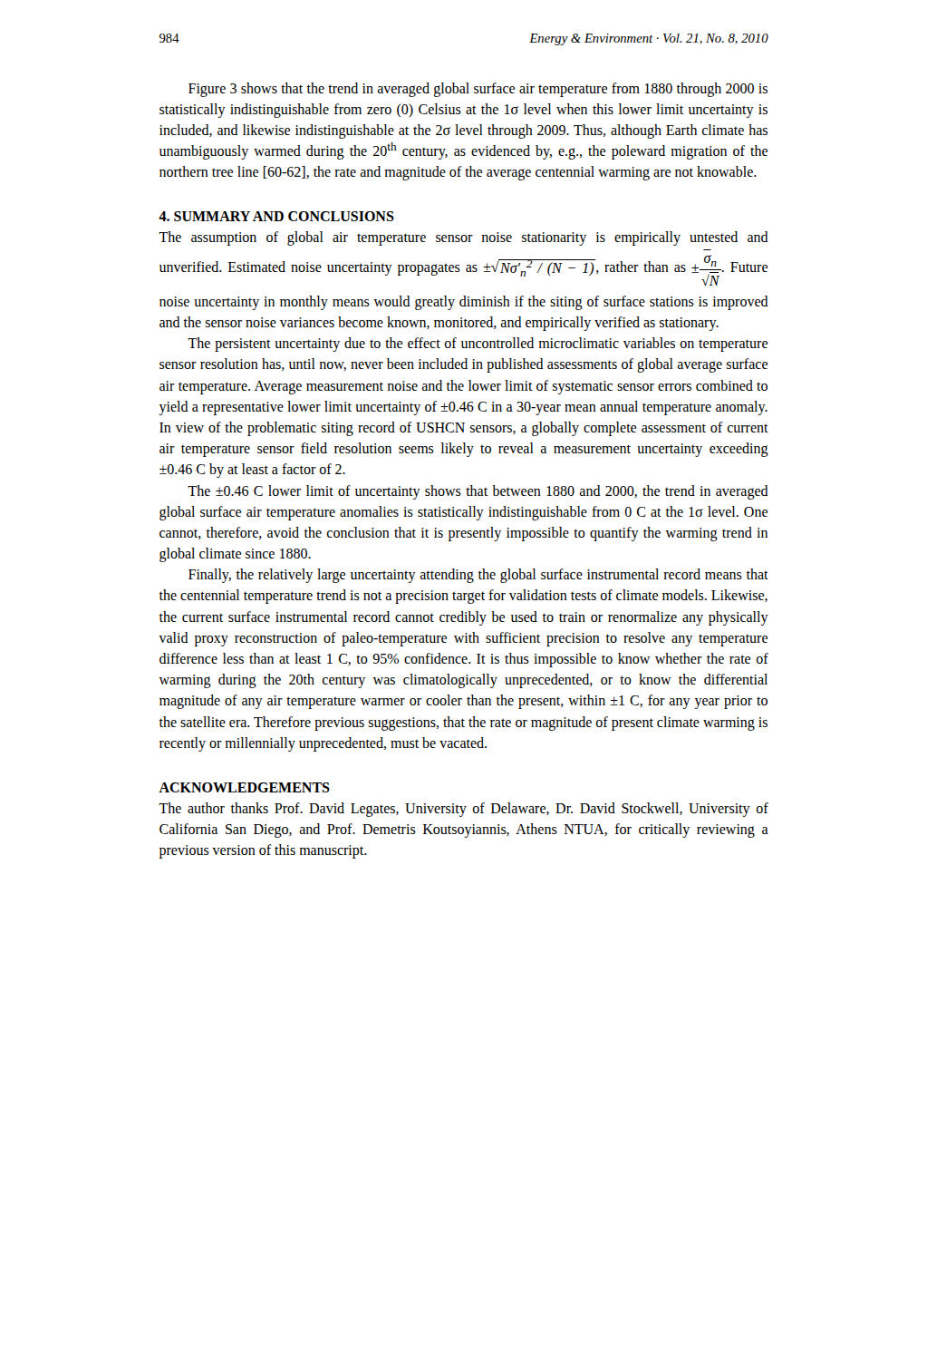984 Energy & Environment · Vol. 21, No. 8, 2010
Figure 3 shows that the trend in averaged global surface air temperature from 1880 through 2000 is statistically indistinguishable from zero (0) Celsius at the 1σ level when this lower limit uncertainty is included, and likewise indistinguishable at the 2σ level through 2009. Thus, although Earth climate has unambiguously warmed during the 20th century, as evidenced by, e.g., the poleward migration of the northern tree line [60-62], the rate and magnitude of the average centennial warming are not knowable.
4. Summary and Conclusions
The assumption of global air temperature sensor noise stationarity is empirically untested and unverified. Estimated noise uncertainty propagates as ±√Nσ′n2 / (N − 1), rather than as ±σn√N. Future noise uncertainty in monthly means would greatly diminish if the siting of surface stations is improved and the sensor noise variances become known, monitored, and empirically verified as stationary.
The persistent uncertainty due to the effect of uncontrolled microclimatic variables on temperature sensor resolution has, until now, never been included in published assessments of global average surface air temperature. Average measurement noise and the lower limit of systematic sensor errors combined to yield a representative lower limit uncertainty of ±0.46 C in a 30-year mean annual temperature anomaly. In view of the problematic siting record of USHCN sensors, a globally complete assessment of current air temperature sensor field resolution seems likely to reveal a measurement uncertainty exceeding ±0.46 C by at least a factor of 2.
The ±0.46 C lower limit of uncertainty shows that between 1880 and 2000, the trend in averaged global surface air temperature anomalies is statistically indistinguishable from 0 C at the 1σ level. One cannot, therefore, avoid the conclusion that it is presently impossible to quantify the warming trend in global climate since 1880.
Finally, the relatively large uncertainty attending the global surface instrumental record means that the centennial temperature trend is not a precision target for validation tests of climate models. Likewise, the current surface instrumental record cannot credibly be used to train or renormalize any physically valid proxy reconstruction of paleo-temperature with sufficient precision to resolve any temperature difference less than at least 1 C, to 95% confidence. It is thus impossible to know whether the rate of warming during the 20th century was climatologically unprecedented, or to know the differential magnitude of any air temperature warmer or cooler than the present, within ±1 C, for any year prior to the satellite era. Therefore previous suggestions, that the rate or magnitude of present climate warming is recently or millennially unprecedented, must be vacated.
Acknowledgements
The author thanks Prof. David Legates, University of Delaware, Dr. David Stockwell, University of California San Diego, and Prof. Demetris Koutsoyiannis, Athens NTUA, for critically reviewing a previous version of this manuscript.